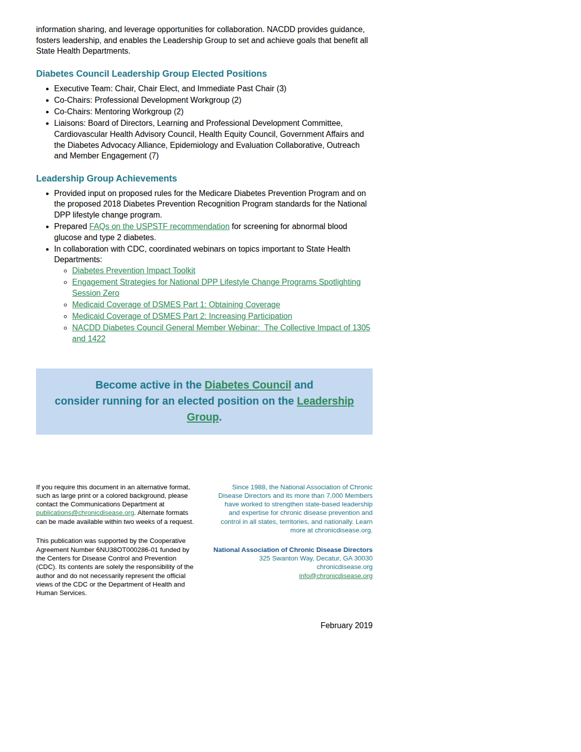information sharing, and leverage opportunities for collaboration. NACDD provides guidance, fosters leadership, and enables the Leadership Group to set and achieve goals that benefit all State Health Departments.
Diabetes Council Leadership Group Elected Positions
Executive Team: Chair, Chair Elect, and Immediate Past Chair (3)
Co-Chairs: Professional Development Workgroup (2)
Co-Chairs: Mentoring Workgroup (2)
Liaisons: Board of Directors, Learning and Professional Development Committee, Cardiovascular Health Advisory Council, Health Equity Council, Government Affairs and the Diabetes Advocacy Alliance, Epidemiology and Evaluation Collaborative, Outreach and Member Engagement (7)
Leadership Group Achievements
Provided input on proposed rules for the Medicare Diabetes Prevention Program and on the proposed 2018 Diabetes Prevention Recognition Program standards for the National DPP lifestyle change program.
Prepared FAQs on the USPSTF recommendation for screening for abnormal blood glucose and type 2 diabetes.
In collaboration with CDC, coordinated webinars on topics important to State Health Departments:
Diabetes Prevention Impact Toolkit
Engagement Strategies for National DPP Lifestyle Change Programs Spotlighting Session Zero
Medicaid Coverage of DSMES Part 1: Obtaining Coverage
Medicaid Coverage of DSMES Part 2: Increasing Participation
NACDD Diabetes Council General Member Webinar: The Collective Impact of 1305 and 1422
Become active in the Diabetes Council and
consider running for an elected position on the Leadership Group.
If you require this document in an alternative format, such as large print or a colored background, please contact the Communications Department at publications@chronicdisease.org. Alternate formats can be made available within two weeks of a request.
This publication was supported by the Cooperative Agreement Number 6NU38OT000286-01 funded by the Centers for Disease Control and Prevention (CDC). Its contents are solely the responsibility of the author and do not necessarily represent the official views of the CDC or the Department of Health and Human Services.
Since 1988, the National Association of Chronic Disease Directors and its more than 7,000 Members have worked to strengthen state-based leadership and expertise for chronic disease prevention and control in all states, territories, and nationally. Learn more at chronicdisease.org.
National Association of Chronic Disease Directors
325 Swanton Way, Decatur, GA 30030
chronicdisease.org
info@chronicdisease.org
February 2019